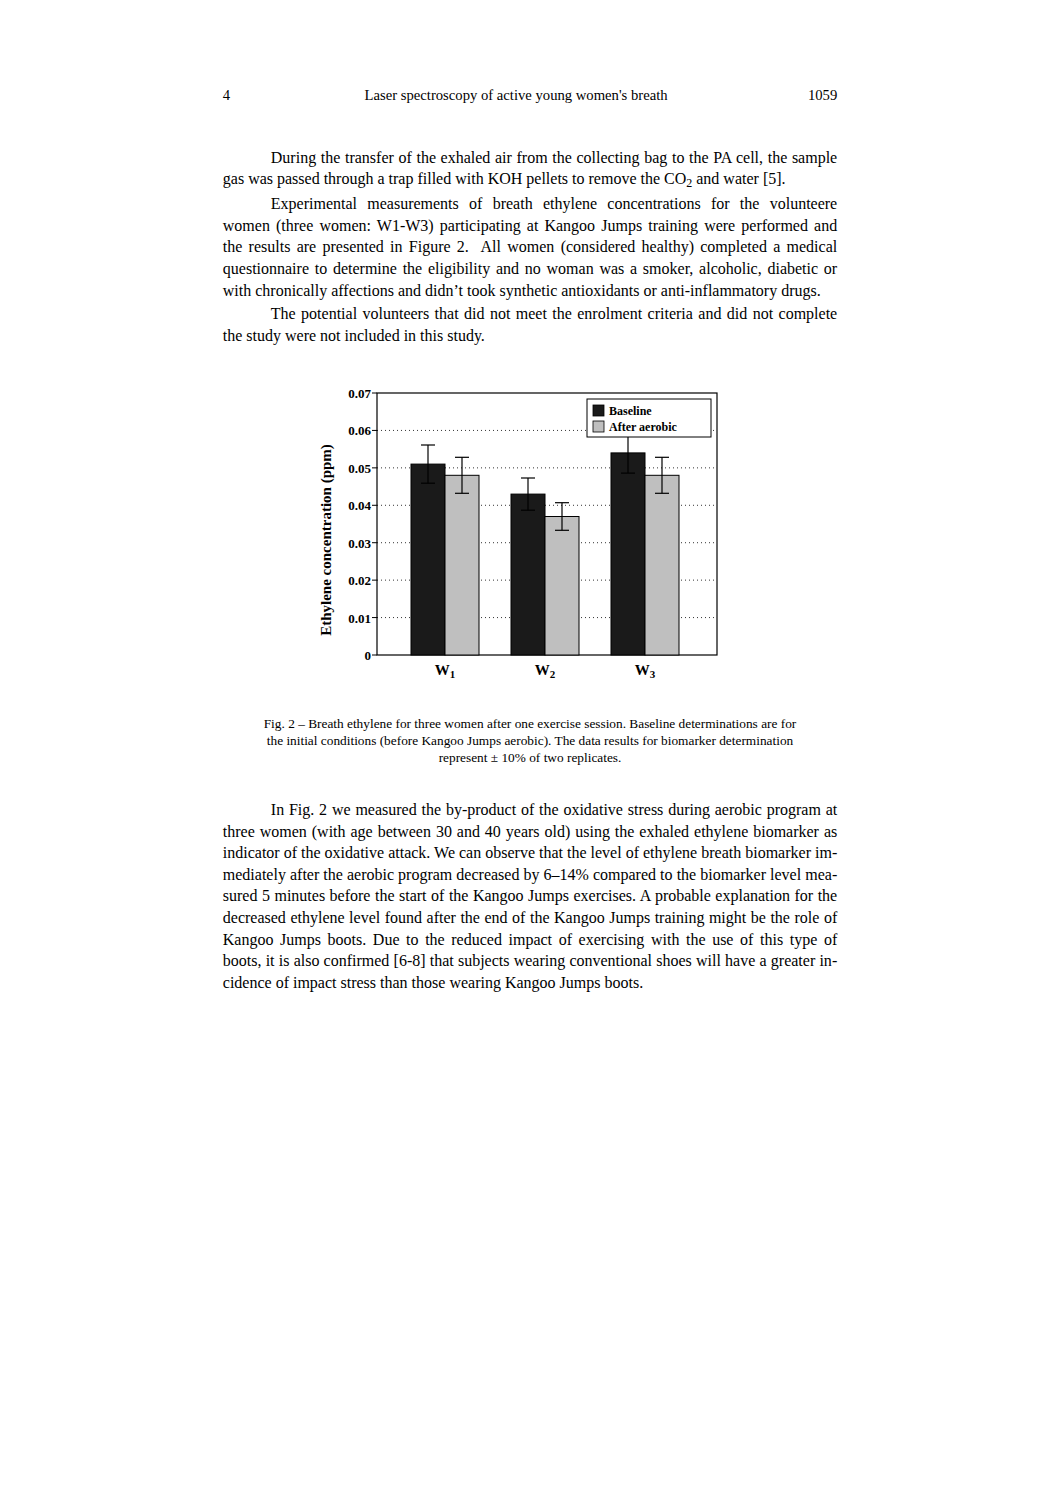4 Laser spectroscopy of active young women's breath 1059
During the transfer of the exhaled air from the collecting bag to the PA cell, the sample gas was passed through a trap filled with KOH pellets to remove the CO2 and water [5].
Experimental measurements of breath ethylene concentrations for the volunteere women (three women: W1-W3) participating at Kangoo Jumps training were performed and the results are presented in Figure 2. All women (considered healthy) completed a medical questionnaire to determine the eligibility and no woman was a smoker, alcoholic, diabetic or with chronically affections and didn’t took synthetic antioxidants or anti-inflammatory drugs.
The potential volunteers that did not meet the enrolment criteria and did not complete the study were not included in this study.
Ethylene concentration (ppm) 0.07 0.06 0.05 0.04 0.03 0.02 0.01 0 W1 W2 W3 Baseline After aerobic
Fig. 2 – Breath ethylene for three women after one exercise session. Baseline determinations are for the initial conditions (before Kangoo Jumps aerobic). The data results for biomarker determination represent ± 10% of two replicates.
In Fig. 2 we measured the by-product of the oxidative stress during aerobic program at three women (with age between 30 and 40 years old) using the exhaled ethylene biomarker as indicator of the oxidative attack. We can observe that the level of ethylene breath biomarker immediately after the aerobic program decreased by 6–14% compared to the biomarker level measured 5 minutes before the start of the Kangoo Jumps exercises. A probable explanation for the decreased ethylene level found after the end of the Kangoo Jumps training might be the role of Kangoo Jumps boots. Due to the reduced impact of exercising with the use of this type of boots, it is also confirmed [6-8] that subjects wearing conventional shoes will have a greater incidence of impact stress than those wearing Kangoo Jumps boots.